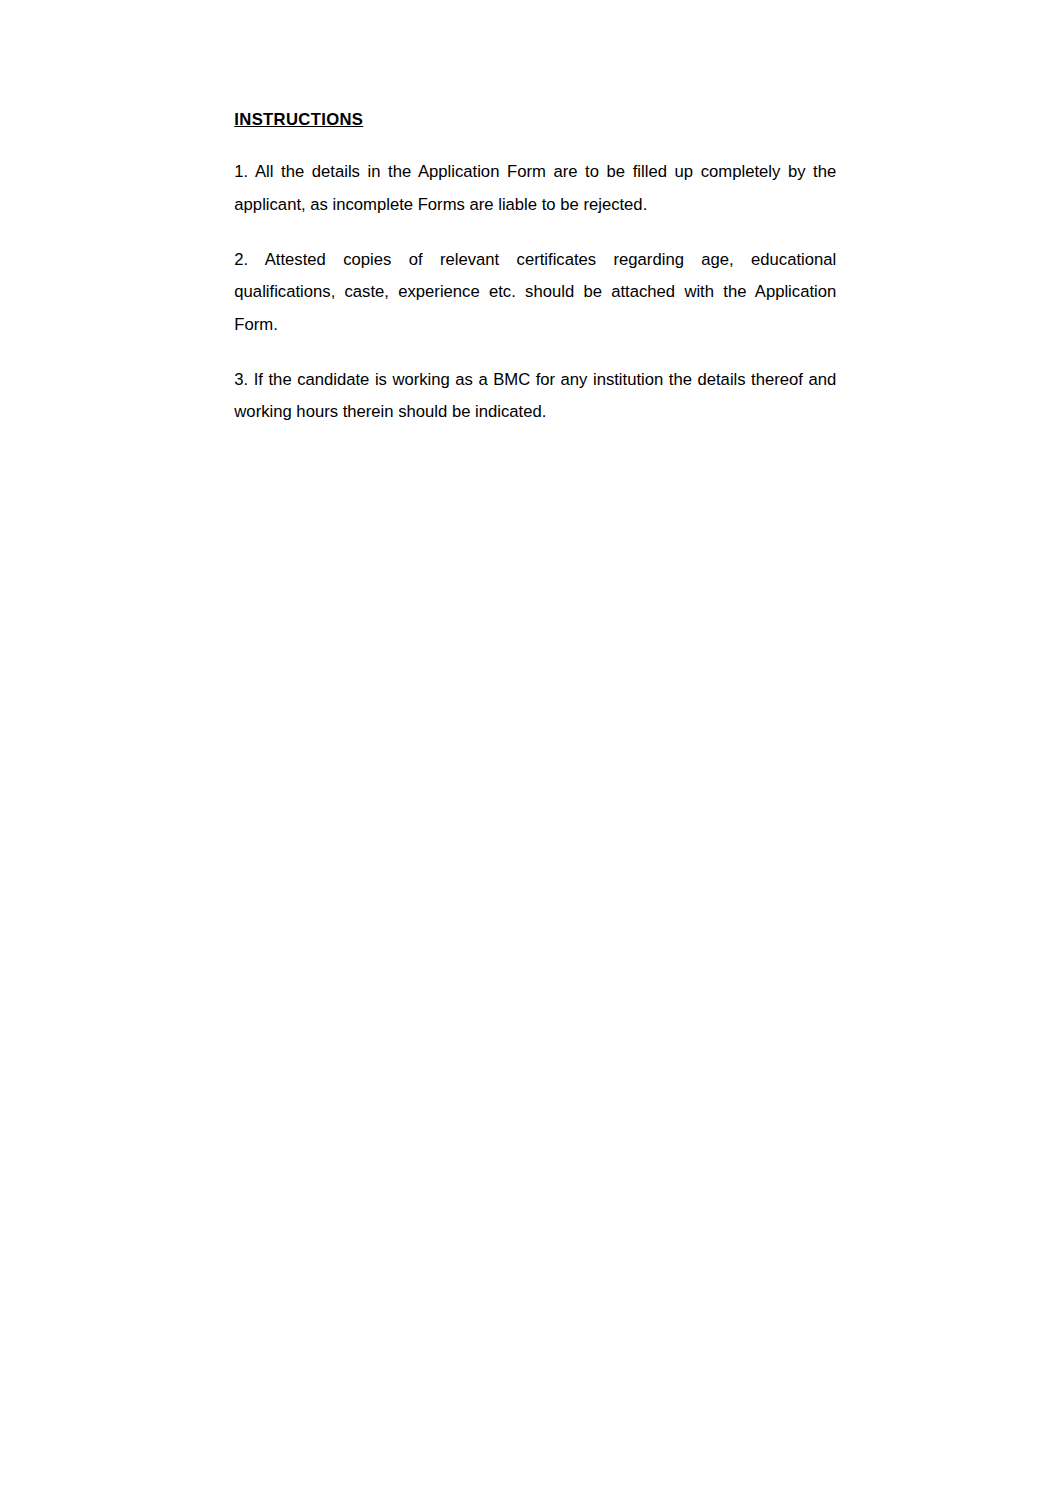INSTRUCTIONS
1. All the details in the Application Form are to be filled up completely by the applicant, as incomplete Forms are liable to be rejected.
2. Attested copies of relevant certificates regarding age, educational qualifications, caste, experience etc. should be attached with the Application Form.
3. If the candidate is working as a BMC for any institution the details thereof and working hours therein should be indicated.